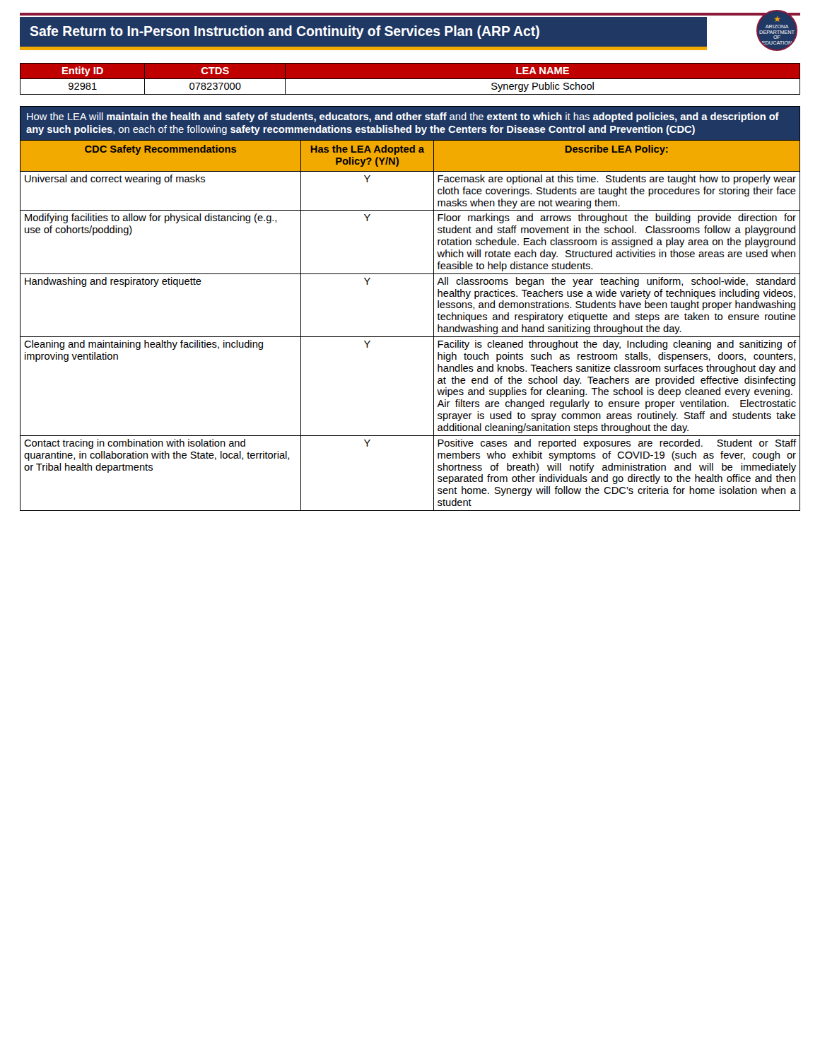Safe Return to In-Person Instruction and Continuity of Services Plan (ARP Act)
★ ARIZONA
DEPARTMENT
OF EDUCATION
| Entity ID | CTDS | LEA NAME |
| --- | --- | --- |
| 92981 | 078237000 | Synergy Public School |
How the LEA will maintain the health and safety of students, educators, and other staff and the extent to which it has adopted policies, and a description of any such policies, on each of the following safety recommendations established by the Centers for Disease Control and Prevention (CDC)
| CDC Safety Recommendations | Has the LEA Adopted a Policy? (Y/N) | Describe LEA Policy: |
| --- | --- | --- |
| Universal and correct wearing of masks | Y | Facemask are optional at this time. Students are taught how to properly wear cloth face coverings. Students are taught the procedures for storing their face masks when they are not wearing them. |
| Modifying facilities to allow for physical distancing (e.g., use of cohorts/podding) | Y | Floor markings and arrows throughout the building provide direction for student and staff movement in the school. Classrooms follow a playground rotation schedule. Each classroom is assigned a play area on the playground which will rotate each day. Structured activities in those areas are used when feasible to help distance students. |
| Handwashing and respiratory etiquette | Y | All classrooms began the year teaching uniform, school-wide, standard healthy practices. Teachers use a wide variety of techniques including videos, lessons, and demonstrations. Students have been taught proper handwashing techniques and respiratory etiquette and steps are taken to ensure routine handwashing and hand sanitizing throughout the day. |
| Cleaning and maintaining healthy facilities, including improving ventilation | Y | Facility is cleaned throughout the day, Including cleaning and sanitizing of high touch points such as restroom stalls, dispensers, doors, counters, handles and knobs. Teachers sanitize classroom surfaces throughout day and at the end of the school day. Teachers are provided effective disinfecting wipes and supplies for cleaning. The school is deep cleaned every evening. Air filters are changed regularly to ensure proper ventilation. Electrostatic sprayer is used to spray common areas routinely. Staff and students take additional cleaning/sanitation steps throughout the day. |
| Contact tracing in combination with isolation and quarantine, in collaboration with the State, local, territorial, or Tribal health departments | Y | Positive cases and reported exposures are recorded. Student or Staff members who exhibit symptoms of COVID-19 (such as fever, cough or shortness of breath) will notify administration and will be immediately separated from other individuals and go directly to the health office and then sent home. Synergy will follow the CDC’s criteria for home isolation when a student |